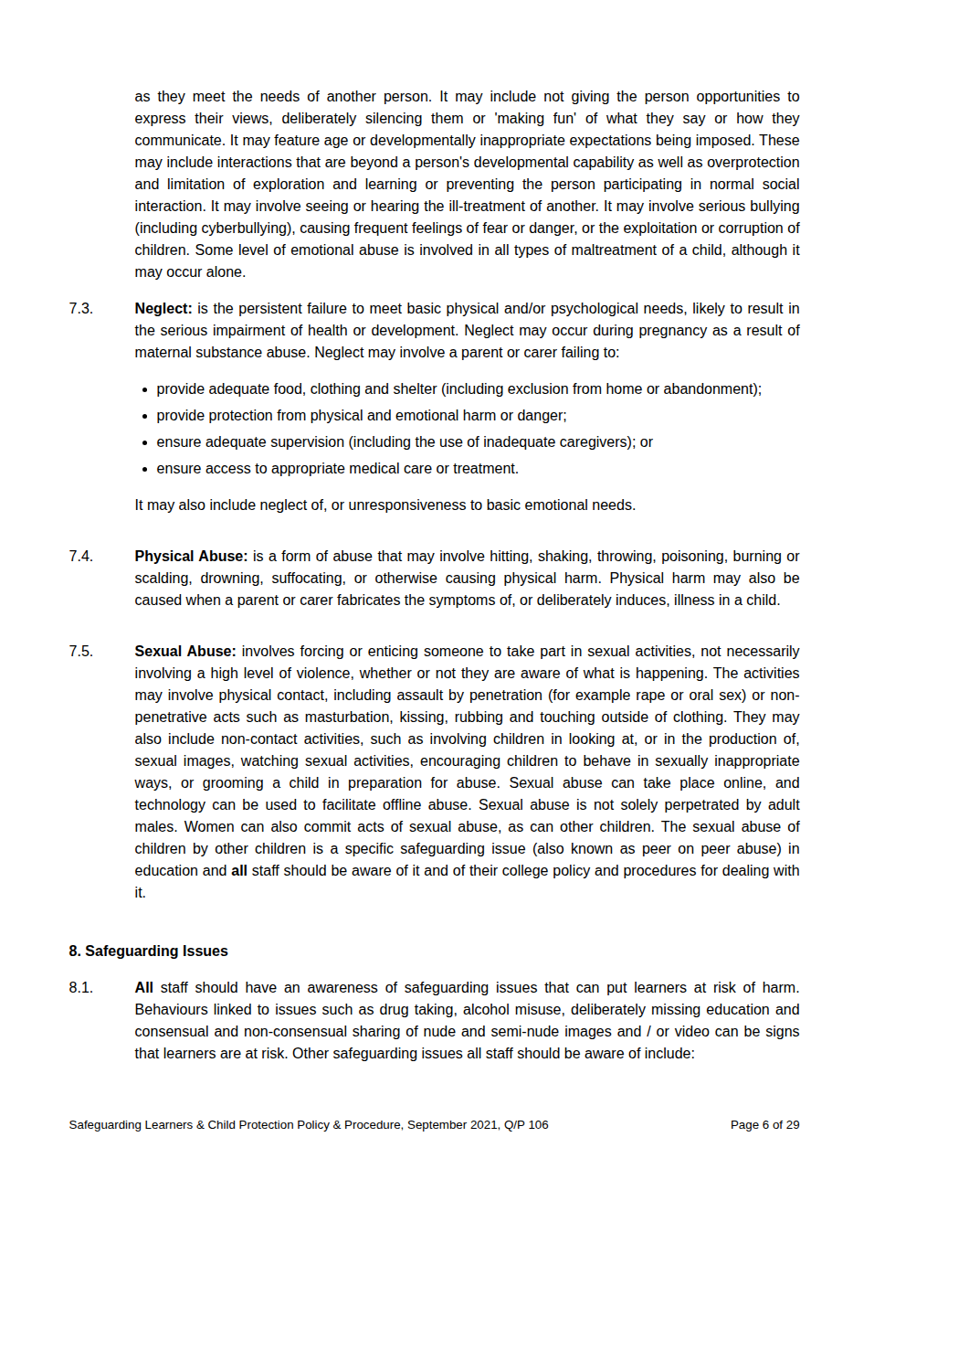as they meet the needs of another person. It may include not giving the person opportunities to express their views, deliberately silencing them or 'making fun' of what they say or how they communicate. It may feature age or developmentally inappropriate expectations being imposed. These may include interactions that are beyond a person's developmental capability as well as overprotection and limitation of exploration and learning or preventing the person participating in normal social interaction. It may involve seeing or hearing the ill-treatment of another. It may involve serious bullying (including cyberbullying), causing frequent feelings of fear or danger, or the exploitation or corruption of children. Some level of emotional abuse is involved in all types of maltreatment of a child, although it may occur alone.
7.3.
Neglect: is the persistent failure to meet basic physical and/or psychological needs, likely to result in the serious impairment of health or development. Neglect may occur during pregnancy as a result of maternal substance abuse. Neglect may involve a parent or carer failing to:
provide adequate food, clothing and shelter (including exclusion from home or abandonment);
provide protection from physical and emotional harm or danger;
ensure adequate supervision (including the use of inadequate caregivers); or
ensure access to appropriate medical care or treatment.
It may also include neglect of, or unresponsiveness to basic emotional needs.
7.4.
Physical Abuse: is a form of abuse that may involve hitting, shaking, throwing, poisoning, burning or scalding, drowning, suffocating, or otherwise causing physical harm. Physical harm may also be caused when a parent or carer fabricates the symptoms of, or deliberately induces, illness in a child.
7.5.
Sexual Abuse: involves forcing or enticing someone to take part in sexual activities, not necessarily involving a high level of violence, whether or not they are aware of what is happening. The activities may involve physical contact, including assault by penetration (for example rape or oral sex) or non-penetrative acts such as masturbation, kissing, rubbing and touching outside of clothing. They may also include non-contact activities, such as involving children in looking at, or in the production of, sexual images, watching sexual activities, encouraging children to behave in sexually inappropriate ways, or grooming a child in preparation for abuse. Sexual abuse can take place online, and technology can be used to facilitate offline abuse. Sexual abuse is not solely perpetrated by adult males. Women can also commit acts of sexual abuse, as can other children. The sexual abuse of children by other children is a specific safeguarding issue (also known as peer on peer abuse) in education and all staff should be aware of it and of their college policy and procedures for dealing with it.
8. Safeguarding Issues
8.1.
All staff should have an awareness of safeguarding issues that can put learners at risk of harm. Behaviours linked to issues such as drug taking, alcohol misuse, deliberately missing education and consensual and non-consensual sharing of nude and semi-nude images and / or video can be signs that learners are at risk. Other safeguarding issues all staff should be aware of include:
Safeguarding Learners & Child Protection Policy & Procedure, September 2021, Q/P 106
Page 6 of 29